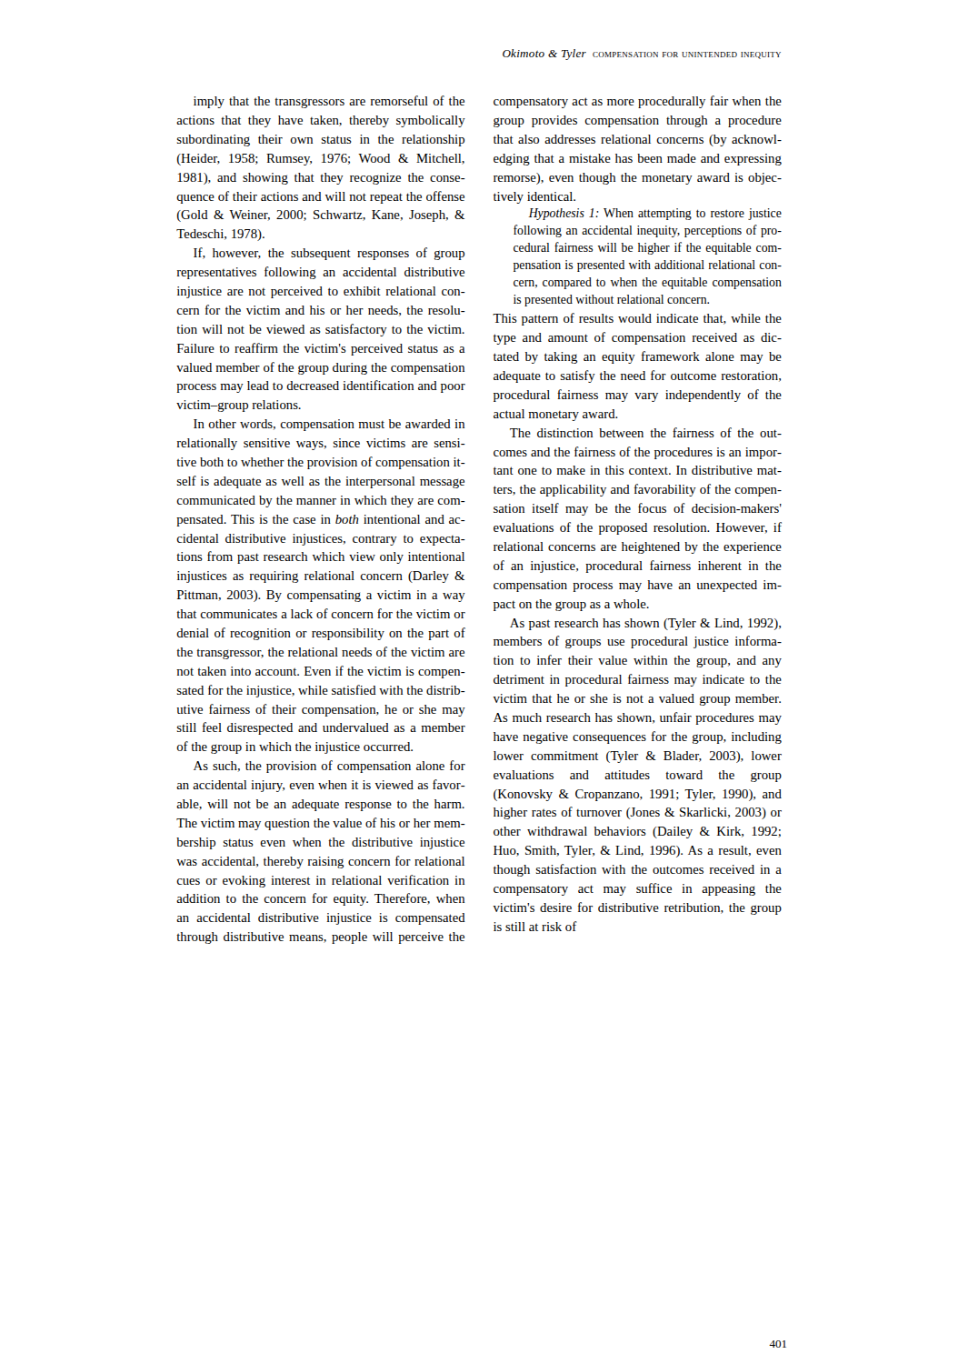Okimoto & Tyler Compensation for Unintended Inequity
imply that the transgressors are remorseful of the actions that they have taken, thereby symbolically subordinating their own status in the relationship (Heider, 1958; Rumsey, 1976; Wood & Mitchell, 1981), and showing that they recognize the consequence of their actions and will not repeat the offense (Gold & Weiner, 2000; Schwartz, Kane, Joseph, & Tedeschi, 1978).
If, however, the subsequent responses of group representatives following an accidental distributive injustice are not perceived to exhibit relational concern for the victim and his or her needs, the resolution will not be viewed as satisfactory to the victim. Failure to reaffirm the victim's perceived status as a valued member of the group during the compensation process may lead to decreased identification and poor victim–group relations.
In other words, compensation must be awarded in relationally sensitive ways, since victims are sensitive both to whether the provision of compensation itself is adequate as well as the interpersonal message communicated by the manner in which they are compensated. This is the case in both intentional and accidental distributive injustices, contrary to expectations from past research which view only intentional injustices as requiring relational concern (Darley & Pittman, 2003). By compensating a victim in a way that communicates a lack of concern for the victim or denial of recognition or responsibility on the part of the transgressor, the relational needs of the victim are not taken into account. Even if the victim is compensated for the injustice, while satisfied with the distributive fairness of their compensation, he or she may still feel disrespected and undervalued as a member of the group in which the injustice occurred.
As such, the provision of compensation alone for an accidental injury, even when it is viewed as favorable, will not be an adequate response to the harm. The victim may question the value of his or her membership status even when the distributive injustice was accidental, thereby raising concern for relational cues or evoking interest in relational verification in addition to the concern for equity. Therefore, when an accidental distributive injustice is compensated through distributive means, people will perceive the compensatory act as more procedurally fair when the group provides compensation through a procedure that also addresses relational concerns (by acknowledging that a mistake has been made and expressing remorse), even though the monetary award is objectively identical.
Hypothesis 1: When attempting to restore justice following an accidental inequity, perceptions of procedural fairness will be higher if the equitable compensation is presented with additional relational concern, compared to when the equitable compensation is presented without relational concern.
This pattern of results would indicate that, while the type and amount of compensation received as dictated by taking an equity framework alone may be adequate to satisfy the need for outcome restoration, procedural fairness may vary independently of the actual monetary award.
The distinction between the fairness of the outcomes and the fairness of the procedures is an important one to make in this context. In distributive matters, the applicability and favorability of the compensation itself may be the focus of decision-makers' evaluations of the proposed resolution. However, if relational concerns are heightened by the experience of an injustice, procedural fairness inherent in the compensation process may have an unexpected impact on the group as a whole.
As past research has shown (Tyler & Lind, 1992), members of groups use procedural justice information to infer their value within the group, and any detriment in procedural fairness may indicate to the victim that he or she is not a valued group member. As much research has shown, unfair procedures may have negative consequences for the group, including lower commitment (Tyler & Blader, 2003), lower evaluations and attitudes toward the group (Konovsky & Cropanzano, 1991; Tyler, 1990), and higher rates of turnover (Jones & Skarlicki, 2003) or other withdrawal behaviors (Dailey & Kirk, 1992; Huo, Smith, Tyler, & Lind, 1996). As a result, even though satisfaction with the outcomes received in a compensatory act may suffice in appeasing the victim's desire for distributive retribution, the group is still at risk of
401